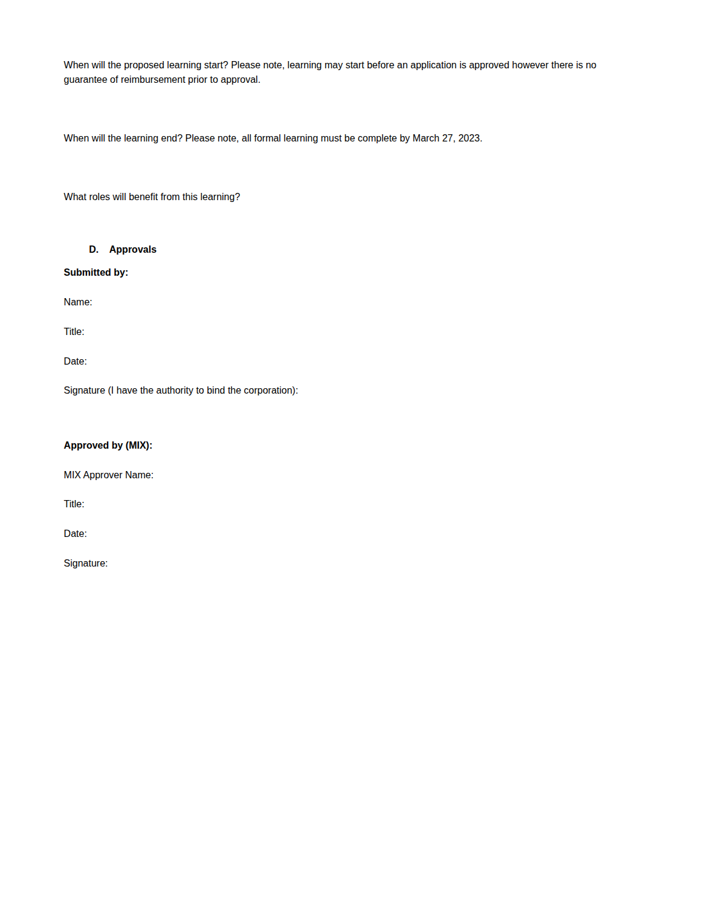When will the proposed learning start? Please note, learning may start before an application is approved however there is no guarantee of reimbursement prior to approval.
When will the learning end? Please note, all formal learning must be complete by March 27, 2023.
What roles will benefit from this learning?
D. Approvals
Submitted by:
Name:
Title:
Date:
Signature (I have the authority to bind the corporation):
Approved by (MIX):
MIX Approver Name:
Title:
Date:
Signature: